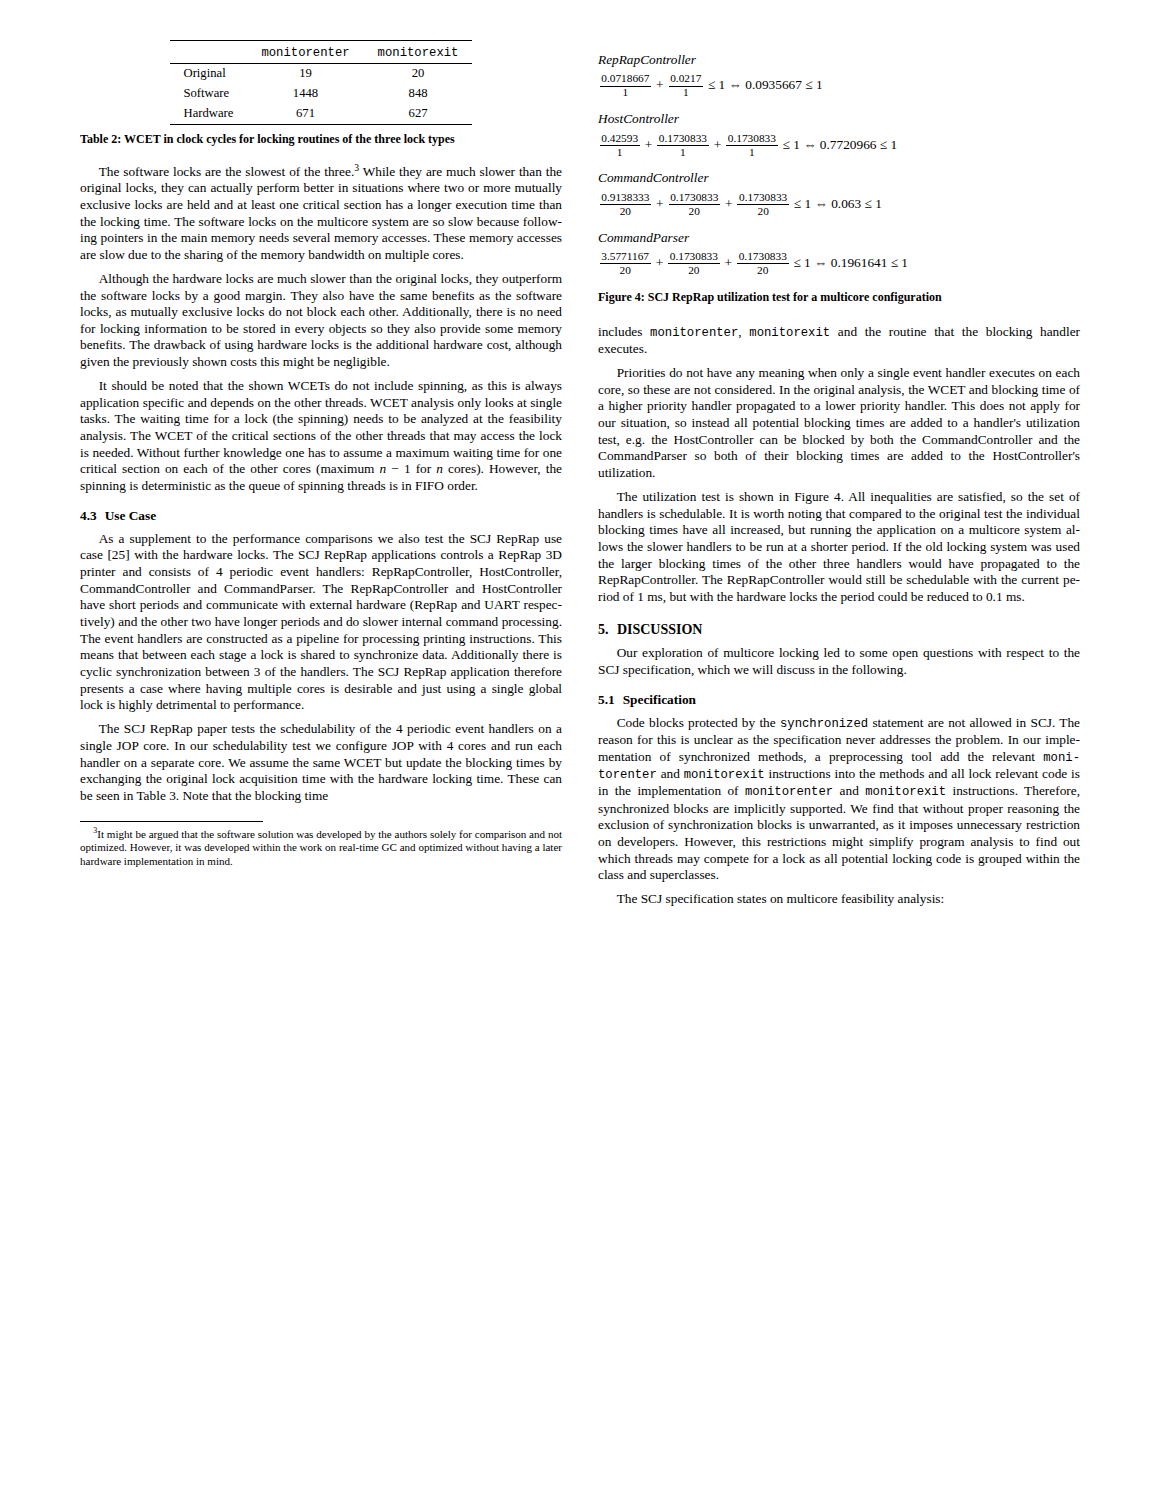| | monitorenter | monitorexit |
| --- | --- | --- |
| Original | 19 | 20 |
| Software | 1448 | 848 |
| Hardware | 671 | 627 |
Table 2: WCET in clock cycles for locking routines of the three lock types
The software locks are the slowest of the three.3 While they are much slower than the original locks, they can actually perform better in situations where two or more mutually exclusive locks are held and at least one critical section has a longer execution time than the locking time. The software locks on the multicore system are so slow because following pointers in the main memory needs several memory accesses. These memory accesses are slow due to the sharing of the memory bandwidth on multiple cores.
Although the hardware locks are much slower than the original locks, they outperform the software locks by a good margin. They also have the same benefits as the software locks, as mutually exclusive locks do not block each other. Additionally, there is no need for locking information to be stored in every objects so they also provide some memory benefits. The drawback of using hardware locks is the additional hardware cost, although given the previously shown costs this might be negligible.
It should be noted that the shown WCETs do not include spinning, as this is always application specific and depends on the other threads. WCET analysis only looks at single tasks. The waiting time for a lock (the spinning) needs to be analyzed at the feasibility analysis. The WCET of the critical sections of the other threads that may access the lock is needed. Without further knowledge one has to assume a maximum waiting time for one critical section on each of the other cores (maximum n − 1 for n cores). However, the spinning is deterministic as the queue of spinning threads is in FIFO order.
4.3 Use Case
As a supplement to the performance comparisons we also test the SCJ RepRap use case [25] with the hardware locks. The SCJ RepRap applications controls a RepRap 3D printer and consists of 4 periodic event handlers: RepRapController, HostController, CommandController and CommandParser. The RepRapController and HostController have short periods and communicate with external hardware (RepRap and UART respectively) and the other two have longer periods and do slower internal command processing. The event handlers are constructed as a pipeline for processing printing instructions. This means that between each stage a lock is shared to synchronize data. Additionally there is cyclic synchronization between 3 of the handlers. The SCJ RepRap application therefore presents a case where having multiple cores is desirable and just using a single global lock is highly detrimental to performance.
The SCJ RepRap paper tests the schedulability of the 4 periodic event handlers on a single JOP core. In our schedulability test we configure JOP with 4 cores and run each handler on a separate core. We assume the same WCET but update the blocking times by exchanging the original lock acquisition time with the hardware locking time. These can be seen in Table 3. Note that the blocking time
3It might be argued that the software solution was developed by the authors solely for comparison and not optimized. However, it was developed within the work on real-time GC and optimized without having a later hardware implementation in mind.
RepRapController
0.07186671 + 0.02171 ≤ 1 ⇔ 0.0935667 ≤ 1
HostController
0.425931 + 0.17308331 + 0.17308331 ≤ 1 ⇔ 0.7720966 ≤ 1
CommandController
0.913833320 + 0.173083320 + 0.173083320 ≤ 1 ⇔ 0.063 ≤ 1
CommandParser
3.577116720 + 0.173083320 + 0.173083320 ≤ 1 ⇔ 0.1961641 ≤ 1
Figure 4: SCJ RepRap utilization test for a multicore configuration
includes monitorenter, monitorexit and the routine that the blocking handler executes.
Priorities do not have any meaning when only a single event handler executes on each core, so these are not considered. In the original analysis, the WCET and blocking time of a higher priority handler propagated to a lower priority handler. This does not apply for our situation, so instead all potential blocking times are added to a handler's utilization test, e.g. the HostController can be blocked by both the CommandController and the CommandParser so both of their blocking times are added to the HostController's utilization.
The utilization test is shown in Figure 4. All inequalities are satisfied, so the set of handlers is schedulable. It is worth noting that compared to the original test the individual blocking times have all increased, but running the application on a multicore system allows the slower handlers to be run at a shorter period. If the old locking system was used the larger blocking times of the other three handlers would have propagated to the RepRapController. The RepRapController would still be schedulable with the current period of 1 ms, but with the hardware locks the period could be reduced to 0.1 ms.
5. DISCUSSION
Our exploration of multicore locking led to some open questions with respect to the SCJ specification, which we will discuss in the following.
5.1 Specification
Code blocks protected by the synchronized statement are not allowed in SCJ. The reason for this is unclear as the specification never addresses the problem. In our implementation of synchronized methods, a preprocessing tool add the relevant monitorenter and monitorexit instructions into the methods and all lock relevant code is in the implementation of monitorenter and monitorexit instructions. Therefore, synchronized blocks are implicitly supported. We find that without proper reasoning the exclusion of synchronization blocks is unwarranted, as it imposes unnecessary restriction on developers. However, this restrictions might simplify program analysis to find out which threads may compete for a lock as all potential locking code is grouped within the class and superclasses.
The SCJ specification states on multicore feasibility analysis: